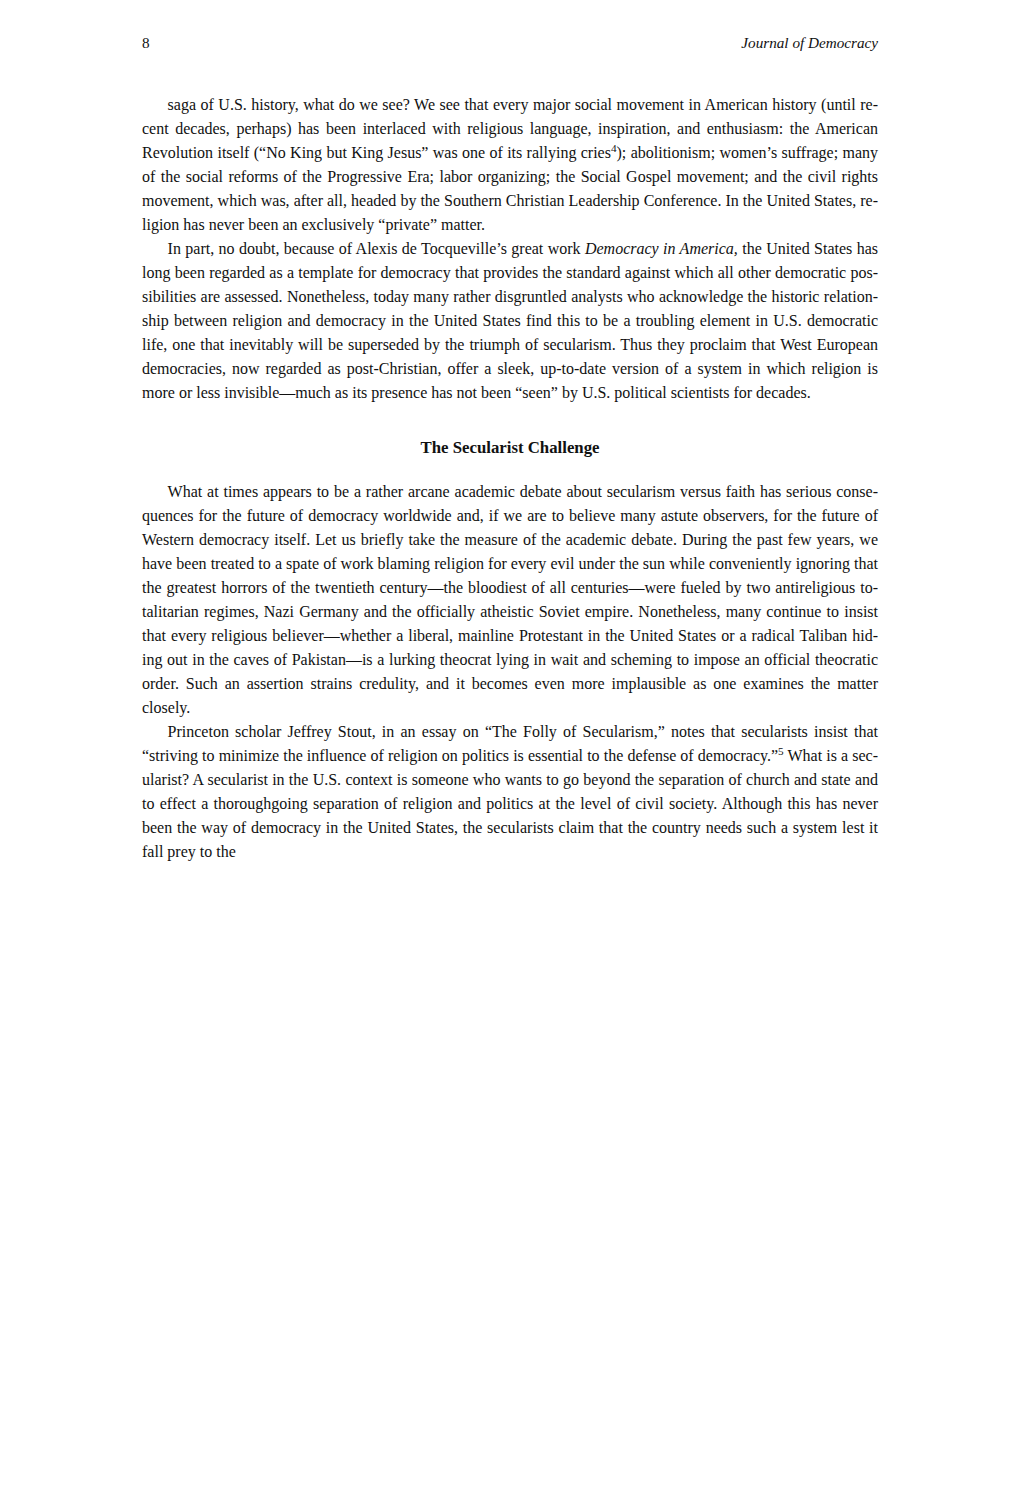8 Journal of Democracy
saga of U.S. history, what do we see? We see that every major social movement in American history (until recent decades, perhaps) has been interlaced with religious language, inspiration, and enthusiasm: the American Revolution itself (“No King but King Jesus” was one of its rallying cries4); abolitionism; women’s suffrage; many of the social reforms of the Progressive Era; labor organizing; the Social Gospel movement; and the civil rights movement, which was, after all, headed by the Southern Christian Leadership Conference. In the United States, religion has never been an exclusively “private” matter.
In part, no doubt, because of Alexis de Tocqueville’s great work Democracy in America, the United States has long been regarded as a template for democracy that provides the standard against which all other democratic possibilities are assessed. Nonetheless, today many rather disgruntled analysts who acknowledge the historic relationship between religion and democracy in the United States find this to be a troubling element in U.S. democratic life, one that inevitably will be superseded by the triumph of secularism. Thus they proclaim that West European democracies, now regarded as post-Christian, offer a sleek, up-to-date version of a system in which religion is more or less invisible—much as its presence has not been “seen” by U.S. political scientists for decades.
The Secularist Challenge
What at times appears to be a rather arcane academic debate about secularism versus faith has serious consequences for the future of democracy worldwide and, if we are to believe many astute observers, for the future of Western democracy itself. Let us briefly take the measure of the academic debate. During the past few years, we have been treated to a spate of work blaming religion for every evil under the sun while conveniently ignoring that the greatest horrors of the twentieth century—the bloodiest of all centuries—were fueled by two antireligious totalitarian regimes, Nazi Germany and the officially atheistic Soviet empire. Nonetheless, many continue to insist that every religious believer—whether a liberal, mainline Protestant in the United States or a radical Taliban hiding out in the caves of Pakistan—is a lurking theocrat lying in wait and scheming to impose an official theocratic order. Such an assertion strains credulity, and it becomes even more implausible as one examines the matter closely.
Princeton scholar Jeffrey Stout, in an essay on “The Folly of Secularism,” notes that secularists insist that “striving to minimize the influence of religion on politics is essential to the defense of democracy.”5 What is a secularist? A secularist in the U.S. context is someone who wants to go beyond the separation of church and state and to effect a thoroughgoing separation of religion and politics at the level of civil society. Although this has never been the way of democracy in the United States, the secularists claim that the country needs such a system lest it fall prey to the